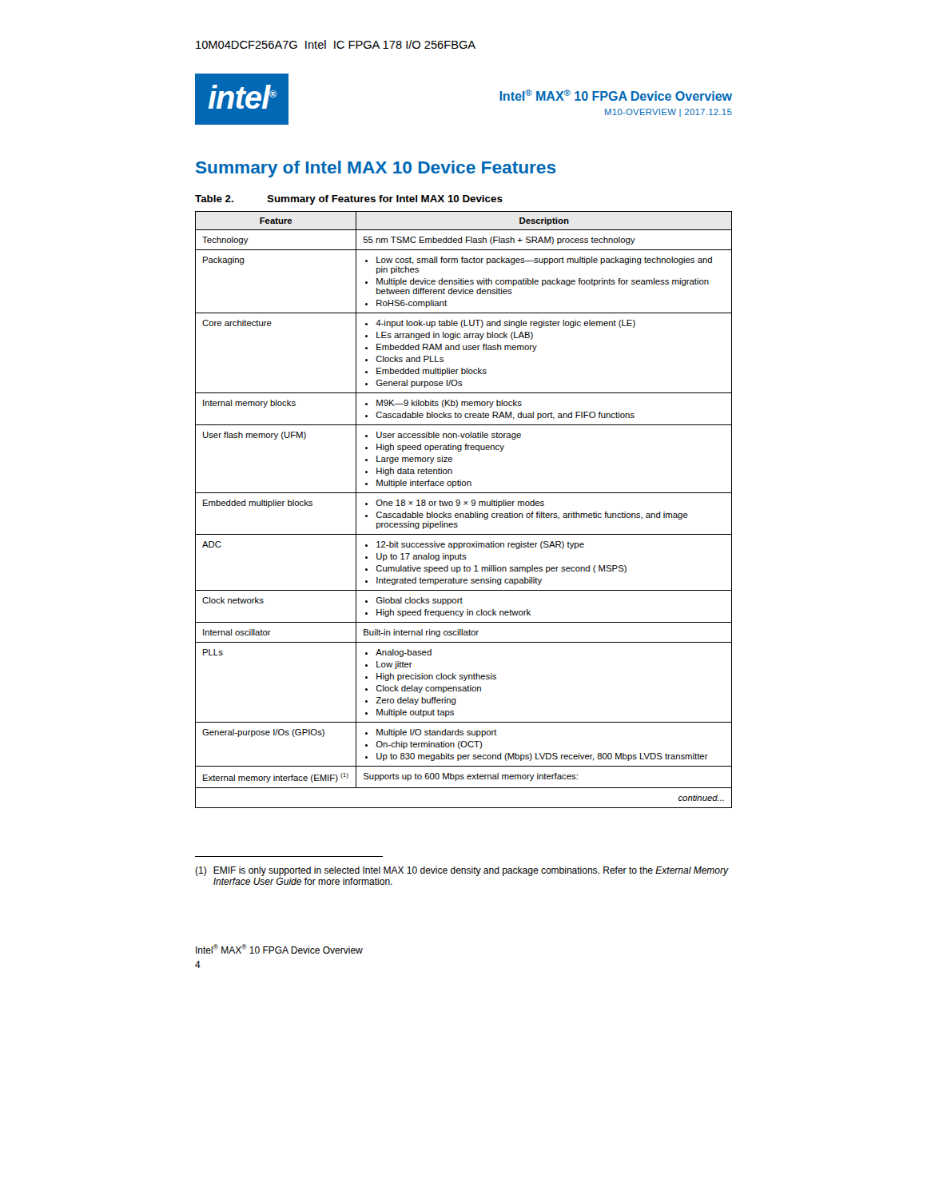10M04DCF256A7G Intel IC FPGA 178 I/O 256FBGA
intel®
Intel® MAX® 10 FPGA Device Overview
M10-OVERVIEW | 2017.12.15
Summary of Intel MAX 10 Device Features
Table 2. Summary of Features for Intel MAX 10 Devices
| Feature | Description |
| --- | --- |
| Technology | 55 nm TSMC Embedded Flash (Flash + SRAM) process technology |
| Packaging | Low cost, small form factor packages—support multiple packaging technologies and pin pitches Multiple device densities with compatible package footprints for seamless migration between different device densities RoHS6-compliant |
| Core architecture | 4-input look-up table (LUT) and single register logic element (LE) LEs arranged in logic array block (LAB) Embedded RAM and user flash memory Clocks and PLLs Embedded multiplier blocks General purpose I/Os |
| Internal memory blocks | M9K—9 kilobits (Kb) memory blocks Cascadable blocks to create RAM, dual port, and FIFO functions |
| User flash memory (UFM) | User accessible non-volatile storage High speed operating frequency Large memory size High data retention Multiple interface option |
| Embedded multiplier blocks | One 18 × 18 or two 9 × 9 multiplier modes Cascadable blocks enabling creation of filters, arithmetic functions, and image processing pipelines |
| ADC | 12-bit successive approximation register (SAR) type Up to 17 analog inputs Cumulative speed up to 1 million samples per second ( MSPS) Integrated temperature sensing capability |
| Clock networks | Global clocks support High speed frequency in clock network |
| Internal oscillator | Built-in internal ring oscillator |
| PLLs | Analog-based Low jitter High precision clock synthesis Clock delay compensation Zero delay buffering Multiple output taps |
| General-purpose I/Os (GPIOs) | Multiple I/O standards support On-chip termination (OCT) Up to 830 megabits per second (Mbps) LVDS receiver, 800 Mbps LVDS transmitter |
| External memory interface (EMIF) (1) | Supports up to 600 Mbps external memory interfaces: |
| continued... |
(1) EMIF is only supported in selected Intel MAX 10 device density and package combinations. Refer to the External Memory Interface User Guide for more information.
Intel® MAX® 10 FPGA Device Overview
4